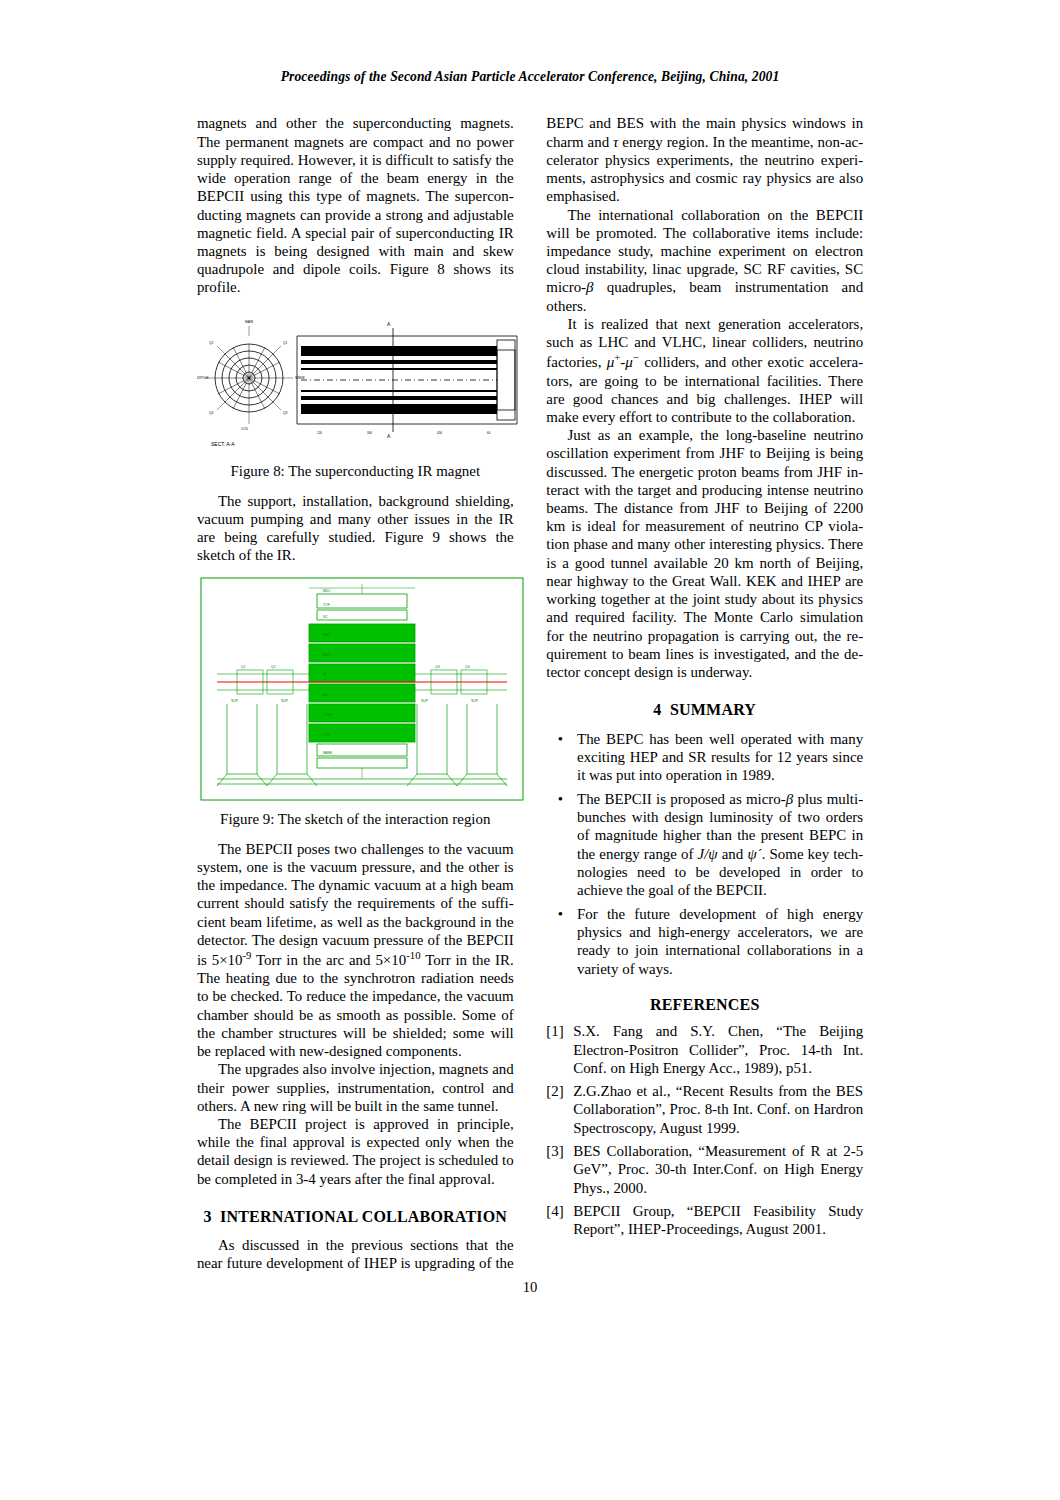Proceedings of the Second Asian Particle Accelerator Conference, Beijing, China, 2001
magnets and other the superconducting magnets. The permanent magnets are compact and no power supply required. However, it is difficult to satisfy the wide operation range of the beam energy in the BEPCII using this type of magnets. The superconducting magnets can provide a strong and adjustable magnetic field. A special pair of superconducting IR magnets is being designed with main and skew quadrupole and dipole coils. Figure 8 shows its profile.
Figure 8: The superconducting IR magnet
The support, installation, background shielding, vacuum pumping and many other issues in the IR are being carefully studied. Figure 9 shows the sketch of the IR.
Figure 9: The sketch of the interaction region
The BEPCII poses two challenges to the vacuum system, one is the vacuum pressure, and the other is the impedance. The dynamic vacuum at a high beam current should satisfy the requirements of the sufficient beam lifetime, as well as the background in the detector. The design vacuum pressure of the BEPCII is 5×10-9 Torr in the arc and 5×10-10 Torr in the IR. The heating due to the synchrotron radiation needs to be checked. To reduce the impedance, the vacuum chamber should be as smooth as possible. Some of the chamber structures will be shielded; some will be replaced with new-designed components.
The upgrades also involve injection, magnets and their power supplies, instrumentation, control and others. A new ring will be built in the same tunnel.
The BEPCII project is approved in principle, while the final approval is expected only when the detail design is reviewed. The project is scheduled to be completed in 3-4 years after the final approval.
3 International Collaboration
As discussed in the previous sections that the near future development of IHEP is upgrading of the BEPC and BES with the main physics windows in charm and τ energy region. In the meantime, non-accelerator physics experiments, the neutrino experiments, astrophysics and cosmic ray physics are also emphasised.
The international collaboration on the BEPCII will be promoted. The collaborative items include: impedance study, machine experiment on electron cloud instability, linac upgrade, SC RF cavities, SC micro-β quadruples, beam instrumentation and others.
It is realized that next generation accelerators, such as LHC and VLHC, linear colliders, neutrino factories, μ+-μ− colliders, and other exotic accelerators, are going to be international facilities. There are good chances and big challenges. IHEP will make every effort to contribute to the collaboration.
Just as an example, the long-baseline neutrino oscillation experiment from JHF to Beijing is being discussed. The energetic proton beams from JHF interact with the target and producing intense neutrino beams. The distance from JHF to Beijing of 2200 km is ideal for measurement of neutrino CP violation phase and many other interesting physics. There is a good tunnel available 20 km north of Beijing, near highway to the Great Wall. KEK and IHEP are working together at the joint study about its physics and required facility. The Monte Carlo simulation for the neutrino propagation is carrying out, the requirement to beam lines is investigated, and the detector concept design is underway.
4 Summary
The BEPC has been well operated with many exciting HEP and SR results for 12 years since it was put into operation in 1989.
The BEPCII is proposed as micro-β plus multi-bunches with design luminosity of two orders of magnitude higher than the present BEPC in the energy range of J/ψ and ψ´. Some key technologies need to be developed in order to achieve the goal of the BEPCII.
For the future development of high energy physics and high-energy accelerators, we are ready to join international collaborations in a variety of ways.
REFERENCES
S.X. Fang and S.Y. Chen, “The Beijing Electron-Positron Collider”, Proc. 14-th Int. Conf. on High Energy Acc., 1989), p51.
Z.G.Zhao et al., “Recent Results from the BES Collaboration”, Proc. 8-th Int. Conf. on Hardron Spectroscopy, August 1999.
BES Collaboration, “Measurement of R at 2-5 GeV”, Proc. 30-th Inter.Conf. on High Energy Phys., 2000.
BEPCII Group, “BEPCII Feasibility Study Report”, IHEP-Proceedings, August 2001.
10